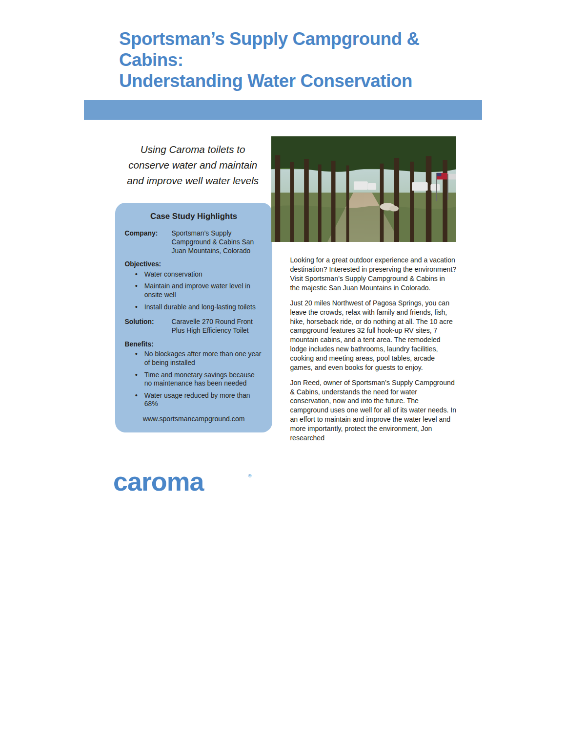Sportsman’s Supply Campground & Cabins:
Understanding Water Conservation
Using Caroma toilets to conserve water and maintain and improve well water levels
Case Study Highlights
Company:
Sportsman’s Supply Campground & Cabins San Juan Mountains, Colorado
Objectives:
Water conservation
Maintain and improve water level in onsite well
Install durable and long-lasting toilets
Solution:
Caravelle 270 Round Front Plus High Efficiency Toilet
Benefits:
No blockages after more than one year of being installed
Time and monetary savings because no maintenance has been needed
Water usage reduced by more than 68%
www.sportsmancampground.com
Looking for a great outdoor experience and a vacation destination? Interested in preserving the environment? Visit Sportsman’s Supply Campground & Cabins in the majestic San Juan Mountains in Colorado.
Just 20 miles Northwest of Pagosa Springs, you can leave the crowds, relax with family and friends, fish, hike, horseback ride, or do nothing at all. The 10 acre campground features 32 full hook-up RV sites, 7 mountain cabins, and a tent area. The remodeled lodge includes new bathrooms, laundry facilities, cooking and meeting areas, pool tables, arcade games, and even books for guests to enjoy.
Jon Reed, owner of Sportsman’s Supply Campground & Cabins, understands the need for water conservation, now and into the future. The campground uses one well for all of its water needs. In an effort to maintain and improve the water level and more importantly, protect the environment, Jon researched
caroma ®